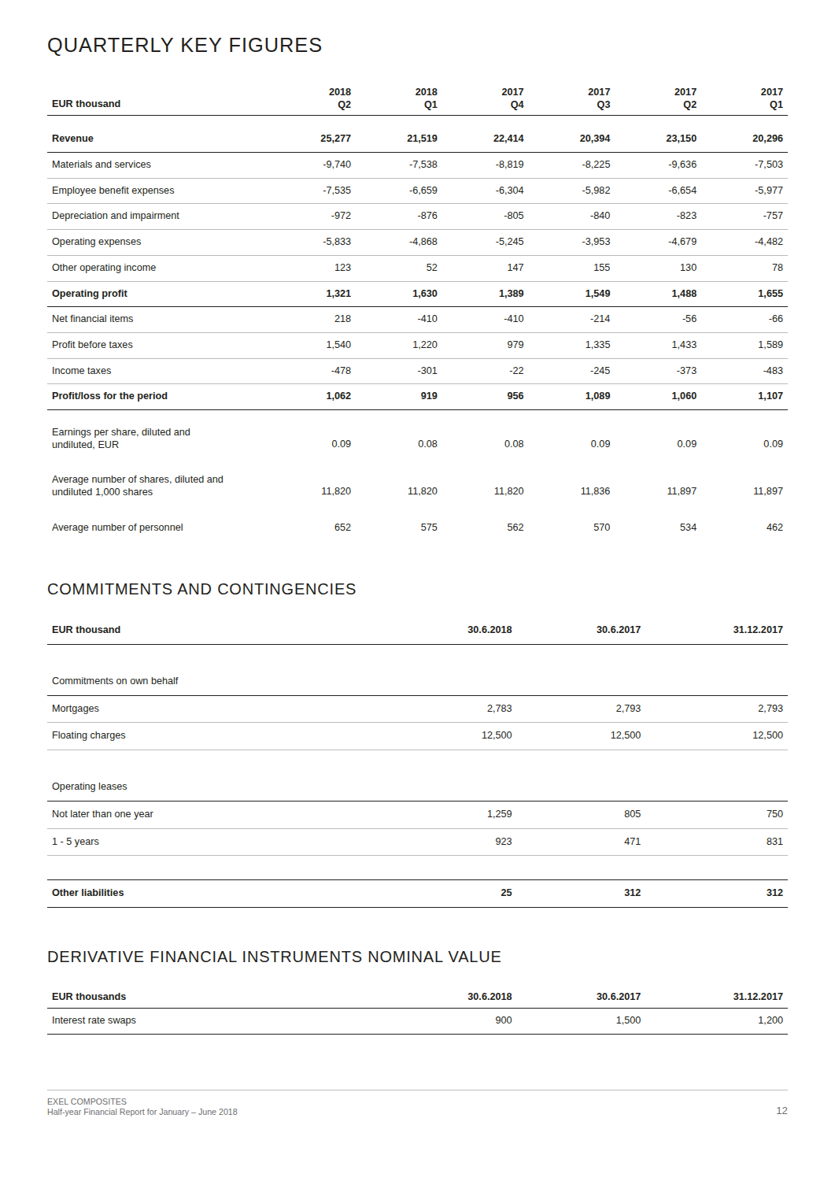QUARTERLY KEY FIGURES
| EUR thousand | 2018 Q2 | 2018 Q1 | 2017 Q4 | 2017 Q3 | 2017 Q2 | 2017 Q1 |
| --- | --- | --- | --- | --- | --- | --- |
| Revenue | 25,277 | 21,519 | 22,414 | 20,394 | 23,150 | 20,296 |
| Materials and services | -9,740 | -7,538 | -8,819 | -8,225 | -9,636 | -7,503 |
| Employee benefit expenses | -7,535 | -6,659 | -6,304 | -5,982 | -6,654 | -5,977 |
| Depreciation and impairment | -972 | -876 | -805 | -840 | -823 | -757 |
| Operating expenses | -5,833 | -4,868 | -5,245 | -3,953 | -4,679 | -4,482 |
| Other operating income | 123 | 52 | 147 | 155 | 130 | 78 |
| Operating profit | 1,321 | 1,630 | 1,389 | 1,549 | 1,488 | 1,655 |
| Net financial items | 218 | -410 | -410 | -214 | -56 | -66 |
| Profit before taxes | 1,540 | 1,220 | 979 | 1,335 | 1,433 | 1,589 |
| Income taxes | -478 | -301 | -22 | -245 | -373 | -483 |
| Profit/loss for the period | 1,062 | 919 | 956 | 1,089 | 1,060 | 1,107 |
| Earnings per share, diluted and undiluted, EUR | 0.09 | 0.08 | 0.08 | 0.09 | 0.09 | 0.09 |
| Average number of shares, diluted and undiluted 1,000 shares | 11,820 | 11,820 | 11,820 | 11,836 | 11,897 | 11,897 |
| Average number of personnel | 652 | 575 | 562 | 570 | 534 | 462 |
COMMITMENTS AND CONTINGENCIES
| EUR thousand | 30.6.2018 | 30.6.2017 | 31.12.2017 |
| --- | --- | --- | --- |
| Commitments on own behalf | | | |
| Mortgages | 2,783 | 2,793 | 2,793 |
| Floating charges | 12,500 | 12,500 | 12,500 |
| Operating leases | | | |
| Not later than one year | 1,259 | 805 | 750 |
| 1 - 5 years | 923 | 471 | 831 |
| Other liabilities | 25 | 312 | 312 |
DERIVATIVE FINANCIAL INSTRUMENTS NOMINAL VALUE
| EUR thousands | 30.6.2018 | 30.6.2017 | 31.12.2017 |
| --- | --- | --- | --- |
| Interest rate swaps | 900 | 1,500 | 1,200 |
EXEL COMPOSITES
Half-year Financial Report for January – June 2018
12